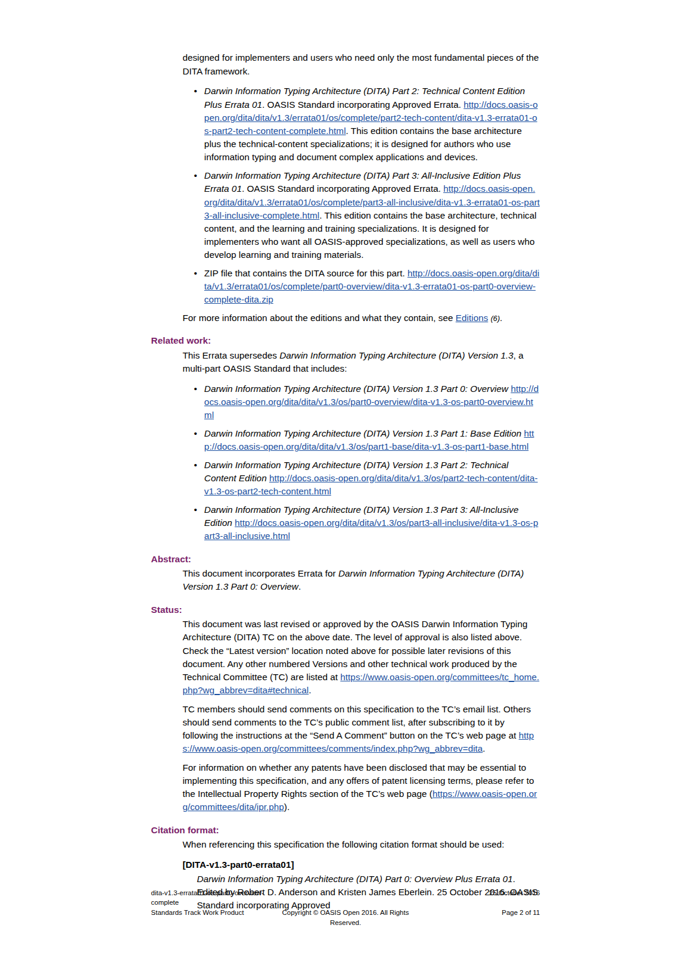designed for implementers and users who need only the most fundamental pieces of the DITA framework.
Darwin Information Typing Architecture (DITA) Part 2: Technical Content Edition Plus Errata 01. OASIS Standard incorporating Approved Errata. http://docs.oasis-open.org/dita/dita/v1.3/errata01/os/complete/part2-tech-content/dita-v1.3-errata01-os-part2-tech-content-complete.html. This edition contains the base architecture plus the technical-content specializations; it is designed for authors who use information typing and document complex applications and devices.
Darwin Information Typing Architecture (DITA) Part 3: All-Inclusive Edition Plus Errata 01. OASIS Standard incorporating Approved Errata. http://docs.oasis-open.org/dita/dita/v1.3/errata01/os/complete/part3-all-inclusive/dita-v1.3-errata01-os-part3-all-inclusive-complete.html. This edition contains the base architecture, technical content, and the learning and training specializations. It is designed for implementers who want all OASIS-approved specializations, as well as users who develop learning and training materials.
ZIP file that contains the DITA source for this part. http://docs.oasis-open.org/dita/dita/v1.3/errata01/os/complete/part0-overview/dita-v1.3-errata01-os-part0-overview-complete-dita.zip
For more information about the editions and what they contain, see Editions (6).
Related work:
This Errata supersedes Darwin Information Typing Architecture (DITA) Version 1.3, a multi-part OASIS Standard that includes:
Darwin Information Typing Architecture (DITA) Version 1.3 Part 0: Overview http://docs.oasis-open.org/dita/dita/v1.3/os/part0-overview/dita-v1.3-os-part0-overview.html
Darwin Information Typing Architecture (DITA) Version 1.3 Part 1: Base Edition http://docs.oasis-open.org/dita/dita/v1.3/os/part1-base/dita-v1.3-os-part1-base.html
Darwin Information Typing Architecture (DITA) Version 1.3 Part 2: Technical Content Edition http://docs.oasis-open.org/dita/dita/v1.3/os/part2-tech-content/dita-v1.3-os-part2-tech-content.html
Darwin Information Typing Architecture (DITA) Version 1.3 Part 3: All-Inclusive Edition http://docs.oasis-open.org/dita/dita/v1.3/os/part3-all-inclusive/dita-v1.3-os-part3-all-inclusive.html
Abstract:
This document incorporates Errata for Darwin Information Typing Architecture (DITA) Version 1.3 Part 0: Overview.
Status:
This document was last revised or approved by the OASIS Darwin Information Typing Architecture (DITA) TC on the above date. The level of approval is also listed above. Check the “Latest version” location noted above for possible later revisions of this document. Any other numbered Versions and other technical work produced by the Technical Committee (TC) are listed at https://www.oasis-open.org/committees/tc_home.php?wg_abbrev=dita#technical.
TC members should send comments on this specification to the TC’s email list. Others should send comments to the TC’s public comment list, after subscribing to it by following the instructions at the “Send A Comment” button on the TC’s web page at https://www.oasis-open.org/committees/comments/index.php?wg_abbrev=dita.
For information on whether any patents have been disclosed that may be essential to implementing this specification, and any offers of patent licensing terms, please refer to the Intellectual Property Rights section of the TC’s web page (https://www.oasis-open.org/committees/dita/ipr.php).
Citation format:
When referencing this specification the following citation format should be used:
[DITA-v1.3-part0-errata01]
Darwin Information Typing Architecture (DITA) Part 0: Overview Plus Errata 01. Edited by Robert D. Anderson and Kristen James Eberlein. 25 October 2016. OASIS Standard incorporating Approved
| dita-v1.3-errata01-os-part0-overview-complete | | 25 October 2016 |
| Standards Track Work Product | Copyright © OASIS Open 2016. All Rights Reserved. | Page 2 of 11 |